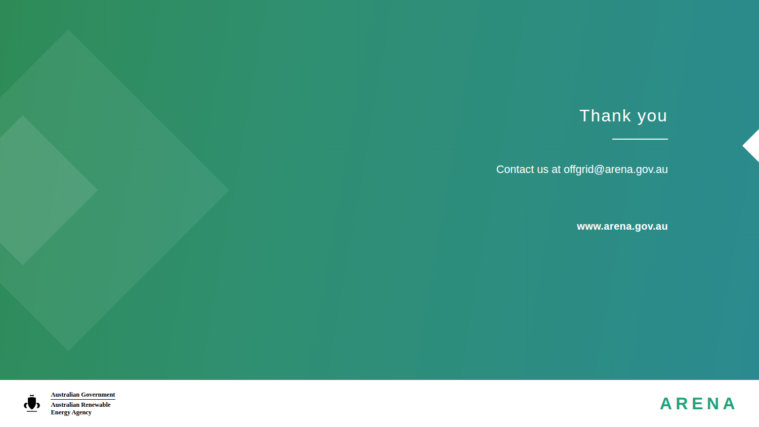Thank you
Contact us at offgrid@arena.gov.au
www.arena.gov.au
Australian Government Australian Renewable Energy Agency
ARENA